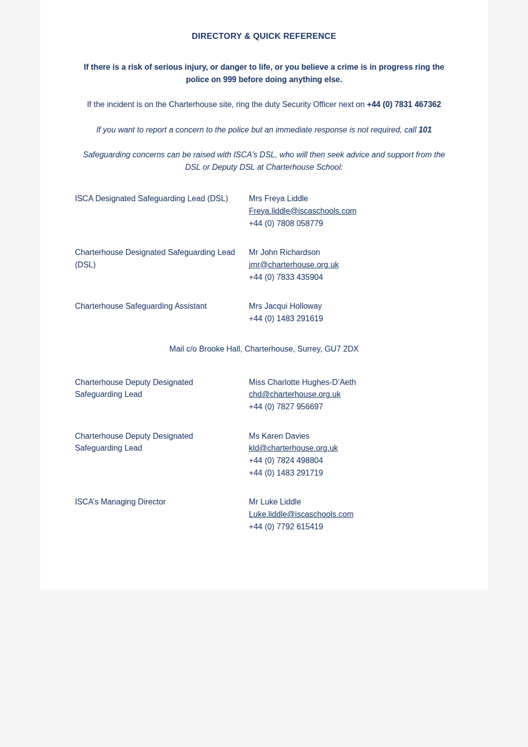DIRECTORY & QUICK REFERENCE
If there is a risk of serious injury, or danger to life, or you believe a crime is in progress ring the police on 999 before doing anything else.
If the incident is on the Charterhouse site, ring the duty Security Officer next on +44 (0) 7831 467362
If you want to report a concern to the police but an immediate response is not required, call 101
Safeguarding concerns can be raised with ISCA’s DSL, who will then seek advice and support from the DSL or Deputy DSL at Charterhouse School:
| ISCA Designated Safeguarding Lead (DSL) | Mrs Freya Liddle Freya.liddle@iscaschools.com +44 (0) 7808 058779 |
| Charterhouse Designated Safeguarding Lead (DSL) | Mr John Richardson jmr@charterhouse.org.uk +44 (0) 7833 435904 |
| Charterhouse Safeguarding Assistant | Mrs Jacqui Holloway +44 (0) 1483 291619 |
Mail c/o Brooke Hall, Charterhouse, Surrey, GU7 2DX
| Charterhouse Deputy Designated Safeguarding Lead | Miss Charlotte Hughes-D’Aeth chd@charterhouse.org.uk +44 (0) 7827 956697 |
| Charterhouse Deputy Designated Safeguarding Lead | Ms Karen Davies kld@charterhouse.org.uk +44 (0) 7824 498804 +44 (0) 1483 291719 |
| ISCA’s Managing Director | Mr Luke Liddle Luke.liddle@iscaschools.com +44 (0) 7792 615419 |